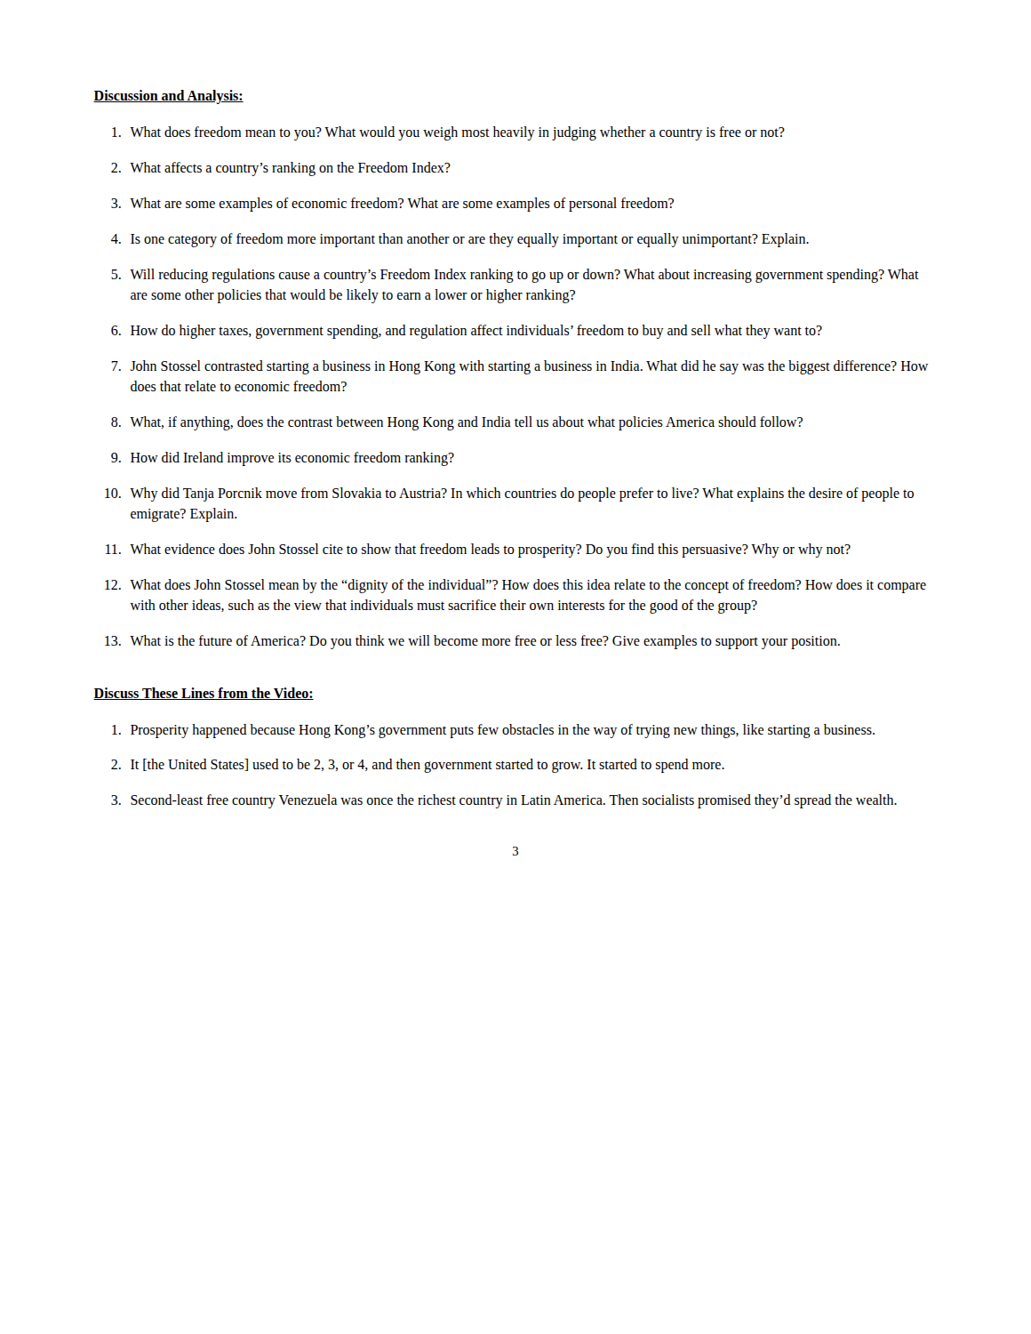Discussion and Analysis:
What does freedom mean to you? What would you weigh most heavily in judging whether a country is free or not?
What affects a country’s ranking on the Freedom Index?
What are some examples of economic freedom? What are some examples of personal freedom?
Is one category of freedom more important than another or are they equally important or equally unimportant? Explain.
Will reducing regulations cause a country’s Freedom Index ranking to go up or down? What about increasing government spending? What are some other policies that would be likely to earn a lower or higher ranking?
How do higher taxes, government spending, and regulation affect individuals’ freedom to buy and sell what they want to?
John Stossel contrasted starting a business in Hong Kong with starting a business in India. What did he say was the biggest difference? How does that relate to economic freedom?
What, if anything, does the contrast between Hong Kong and India tell us about what policies America should follow?
How did Ireland improve its economic freedom ranking?
Why did Tanja Porcnik move from Slovakia to Austria? In which countries do people prefer to live? What explains the desire of people to emigrate? Explain.
What evidence does John Stossel cite to show that freedom leads to prosperity? Do you find this persuasive? Why or why not?
What does John Stossel mean by the “dignity of the individual”? How does this idea relate to the concept of freedom? How does it compare with other ideas, such as the view that individuals must sacrifice their own interests for the good of the group?
What is the future of America? Do you think we will become more free or less free? Give examples to support your position.
Discuss These Lines from the Video:
Prosperity happened because Hong Kong’s government puts few obstacles in the way of trying new things, like starting a business.
It [the United States] used to be 2, 3, or 4, and then government started to grow. It started to spend more.
Second-least free country Venezuela was once the richest country in Latin America. Then socialists promised they’d spread the wealth.
3